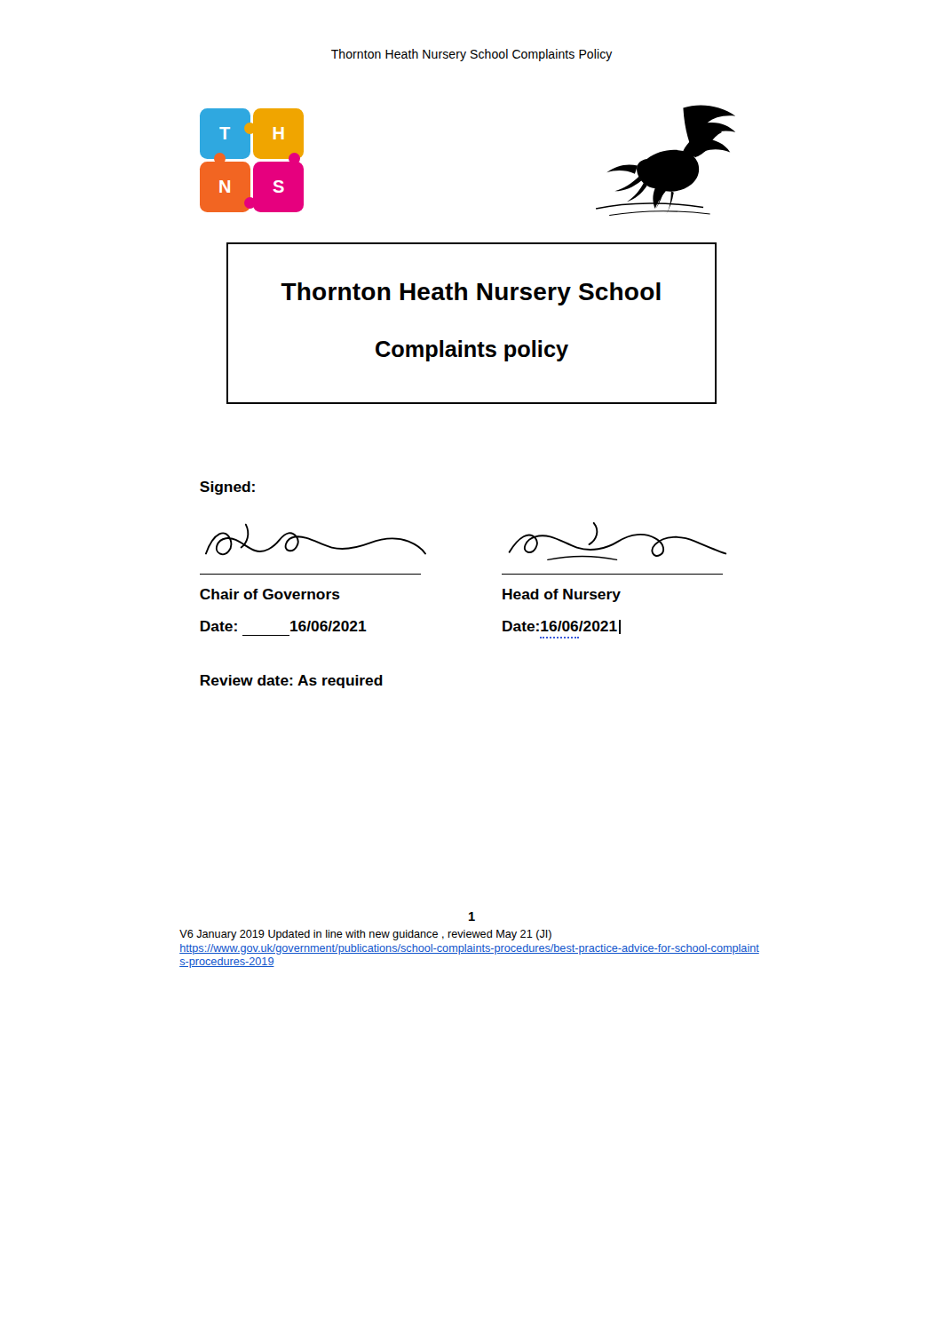Thornton Heath Nursery School Complaints Policy
T
H
N
S
Thornton Heath Nursery School
Complaints policy
Signed:
Chair of Governors
Date: 16/06/2021
Head of Nursery
Date:16/06/2021
Review date: As required
1
V6 January 2019 Updated in line with new guidance , reviewed May 21 (JI)
https://www.gov.uk/government/publications/school-complaints-procedures/best-practice-advice-for-school-complaints-procedures-2019